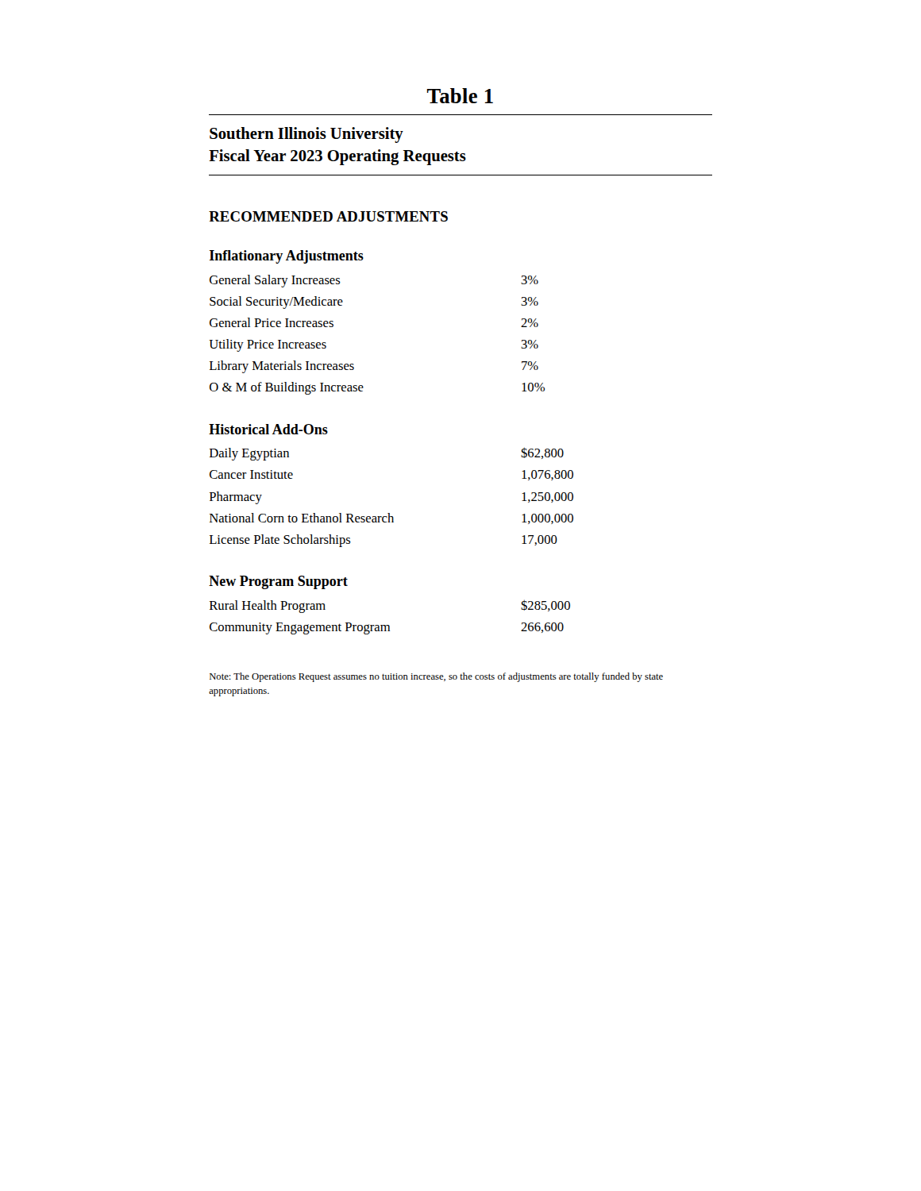Table 1
Southern Illinois University
Fiscal Year 2023 Operating Requests
RECOMMENDED ADJUSTMENTS
Inflationary Adjustments
| General Salary Increases | 3% |
| Social Security/Medicare | 3% |
| General Price Increases | 2% |
| Utility Price Increases | 3% |
| Library Materials Increases | 7% |
| O & M of Buildings Increase | 10% |
Historical Add-Ons
| Daily Egyptian | $62,800 |
| Cancer Institute | 1,076,800 |
| Pharmacy | 1,250,000 |
| National Corn to Ethanol Research | 1,000,000 |
| License Plate Scholarships | 17,000 |
New Program Support
| Rural Health Program | $285,000 |
| Community Engagement Program | 266,600 |
Note: The Operations Request assumes no tuition increase, so the costs of adjustments are totally funded by state appropriations.